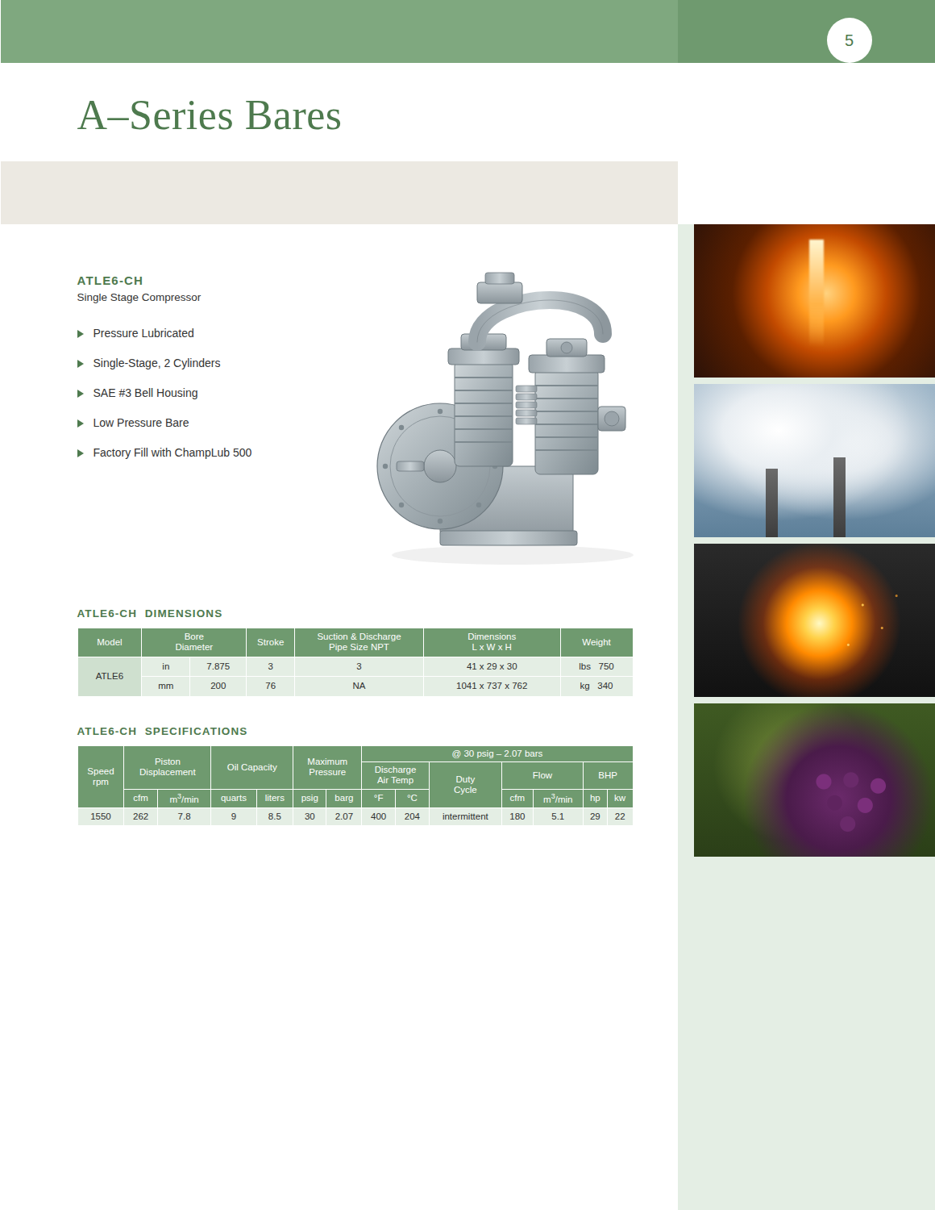5
A–Series Bares
ATLE6-CH
Single Stage Compressor
Pressure Lubricated
Single-Stage, 2 Cylinders
SAE #3 Bell Housing
Low Pressure Bare
Factory Fill with ChampLub 500
ATLE6-CH DIMENSIONS
| Model | Bore Diameter | Stroke | Suction & Discharge Pipe Size NPT | Dimensions L x W x H | Weight |
| --- | --- | --- | --- | --- | --- |
| ATLE6 | in | 7.875 | 3 | 3 | 41 x 29 x 30 | lbs 750 |
| mm | 200 | 76 | NA | 1041 x 737 x 762 | kg 340 |
ATLE6-CH SPECIFICATIONS
| Speed rpm | Piston Displacement | Oil Capacity | Maximum Pressure | @ 30 psig – 2.07 bars |
| --- | --- | --- | --- | --- |
| Discharge Air Temp | Duty Cycle | Flow | BHP |
| cfm | m 3 /min | quarts | liters | psig | barg | °F | °C | cfm | m 3 /min | hp | kw |
| 1550 | 262 | 7.8 | 9 | 8.5 | 30 | 2.07 | 400 | 204 | intermittent | 180 | 5.1 | 29 | 22 |